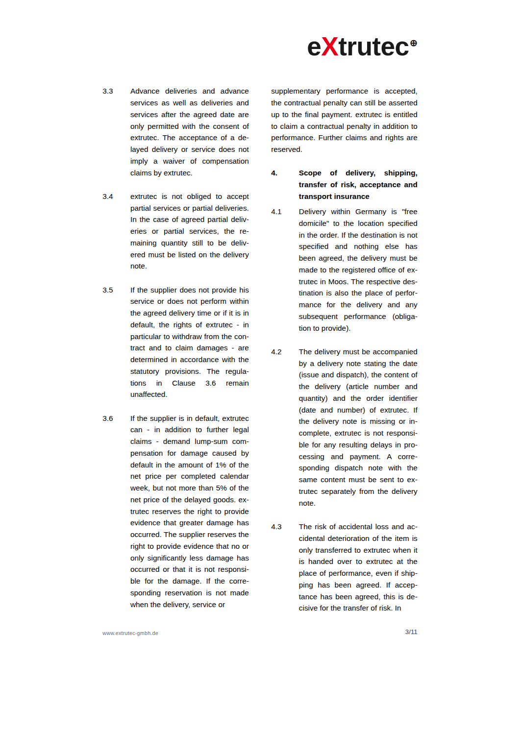eXtrutec⊕
3.3
Advance deliveries and advance services as well as deliveries and services after the agreed date are only permitted with the consent of extrutec. The acceptance of a delayed delivery or service does not imply a waiver of compensation claims by extrutec.
3.4
extrutec is not obliged to accept partial services or partial deliveries. In the case of agreed partial deliveries or partial services, the remaining quantity still to be delivered must be listed on the delivery note.
3.5
If the supplier does not provide his service or does not perform within the agreed delivery time or if it is in default, the rights of extrutec - in particular to withdraw from the contract and to claim damages - are determined in accordance with the statutory provisions. The regulations in Clause 3.6 remain unaffected.
3.6
If the supplier is in default, extrutec can - in addition to further legal claims - demand lump-sum compensation for damage caused by default in the amount of 1% of the net price per completed calendar week, but not more than 5% of the net price of the delayed goods. extrutec reserves the right to provide evidence that greater damage has occurred. The supplier reserves the right to provide evidence that no or only significantly less damage has occurred or that it is not responsible for the damage. If the corresponding reservation is not made when the delivery, service or
supplementary performance is accepted, the contractual penalty can still be asserted up to the final payment. extrutec is entitled to claim a contractual penalty in addition to performance. Further claims and rights are reserved.
4.
Scope of delivery, shipping, transfer of risk, acceptance and transport insurance
4.1
Delivery within Germany is "free domicile" to the location specified in the order. If the destination is not specified and nothing else has been agreed, the delivery must be made to the registered office of extrutec in Moos. The respective destination is also the place of performance for the delivery and any subsequent performance (obligation to provide).
4.2
The delivery must be accompanied by a delivery note stating the date (issue and dispatch), the content of the delivery (article number and quantity) and the order identifier (date and number) of extrutec. If the delivery note is missing or incomplete, extrutec is not responsible for any resulting delays in processing and payment. A corresponding dispatch note with the same content must be sent to extrutec separately from the delivery note.
4.3
The risk of accidental loss and accidental deterioration of the item is only transferred to extrutec when it is handed over to extrutec at the place of performance, even if shipping has been agreed. If acceptance has been agreed, this is decisive for the transfer of risk. In
www.extrutec-gmbh.de
3/11